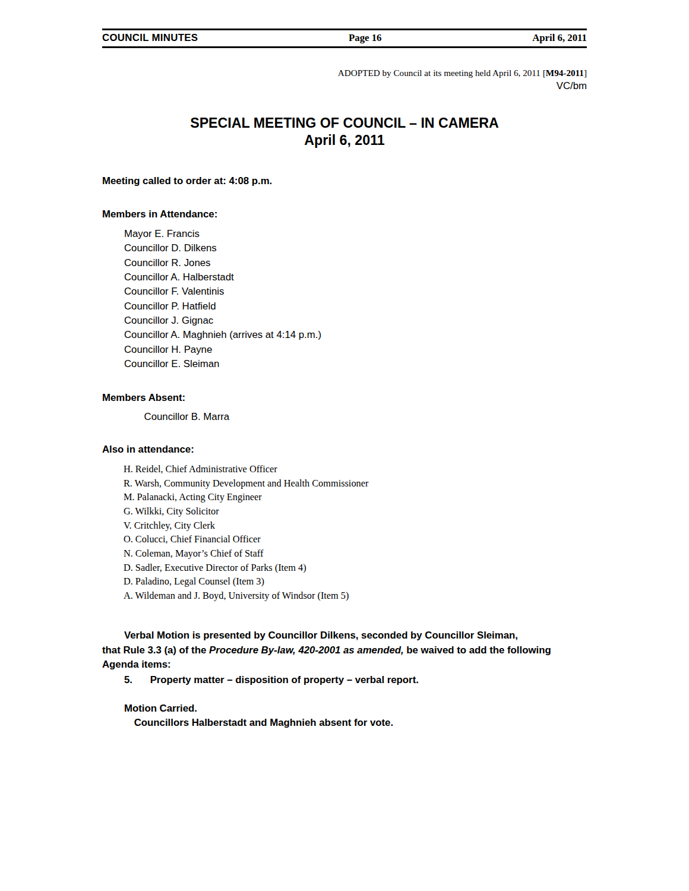COUNCIL MINUTES Page 16 April 6, 2011
ADOPTED by Council at its meeting held April 6, 2011 [M94-2011]
VC/bm
SPECIAL MEETING OF COUNCIL – IN CAMERAApril 6, 2011
Meeting called to order at: 4:08 p.m.
Members in Attendance:
Mayor E. Francis
Councillor D. Dilkens
Councillor R. Jones
Councillor A. Halberstadt
Councillor F. Valentinis
Councillor P. Hatfield
Councillor J. Gignac
Councillor A. Maghnieh (arrives at 4:14 p.m.)
Councillor H. Payne
Councillor E. Sleiman
Members Absent:
Councillor B. Marra
Also in attendance:
H. Reidel, Chief Administrative Officer
R. Warsh, Community Development and Health Commissioner
M. Palanacki, Acting City Engineer
G. Wilkki, City Solicitor
V. Critchley, City Clerk
O. Colucci, Chief Financial Officer
N. Coleman, Mayor’s Chief of Staff
D. Sadler, Executive Director of Parks (Item 4)
D. Paladino, Legal Counsel (Item 3)
A. Wildeman and J. Boyd, University of Windsor (Item 5)
Verbal Motion is presented by Councillor Dilkens, seconded by Councillor Sleiman,
that Rule 3.3 (a) of the Procedure By-law, 420-2001 as amended, be waived to add the following Agenda items:
5. Property matter – disposition of property – verbal report.
Motion Carried.
Councillors Halberstadt and Maghnieh absent for vote.